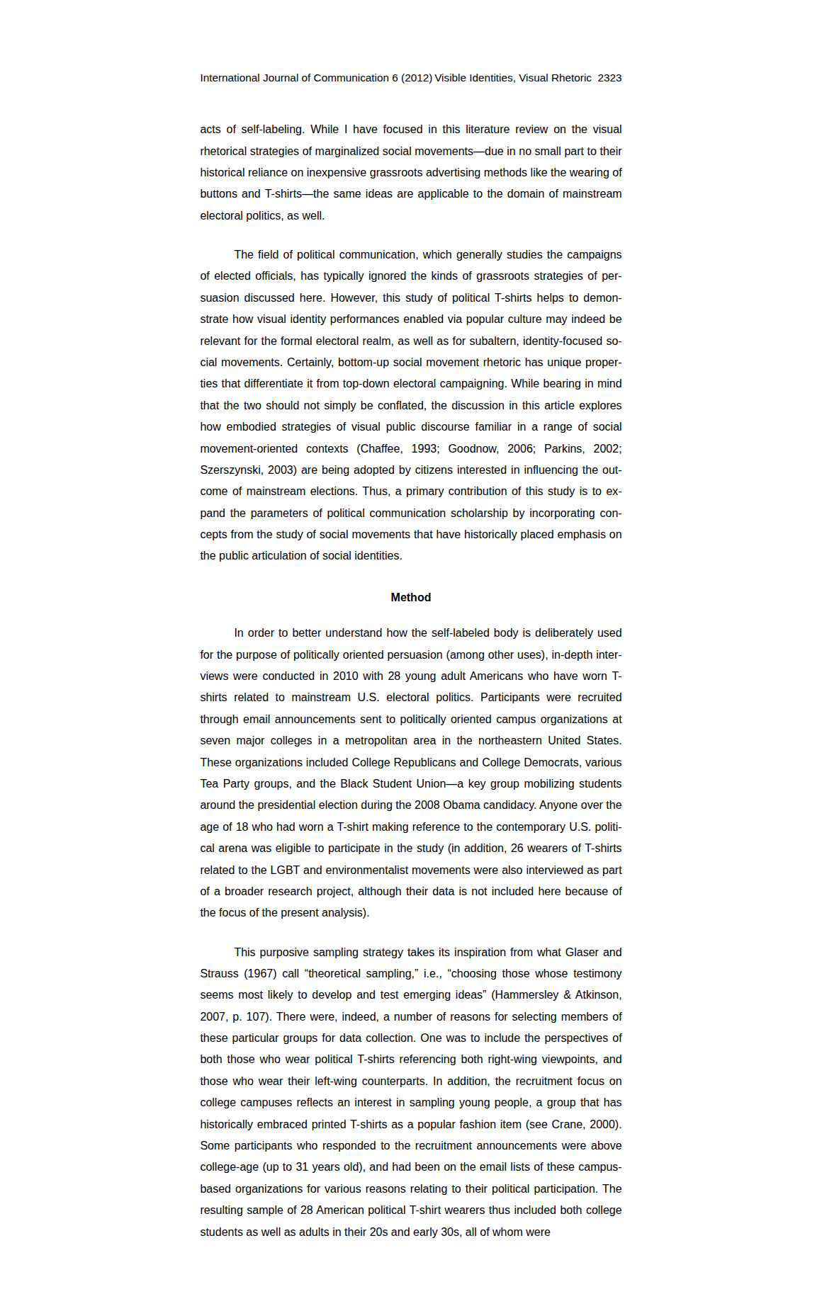International Journal of Communication 6 (2012) Visible Identities, Visual Rhetoric 2323
acts of self-labeling. While I have focused in this literature review on the visual rhetorical strategies of marginalized social movements—due in no small part to their historical reliance on inexpensive grassroots advertising methods like the wearing of buttons and T-shirts—the same ideas are applicable to the domain of mainstream electoral politics, as well.
The field of political communication, which generally studies the campaigns of elected officials, has typically ignored the kinds of grassroots strategies of persuasion discussed here. However, this study of political T-shirts helps to demonstrate how visual identity performances enabled via popular culture may indeed be relevant for the formal electoral realm, as well as for subaltern, identity-focused social movements. Certainly, bottom-up social movement rhetoric has unique properties that differentiate it from top-down electoral campaigning. While bearing in mind that the two should not simply be conflated, the discussion in this article explores how embodied strategies of visual public discourse familiar in a range of social movement-oriented contexts (Chaffee, 1993; Goodnow, 2006; Parkins, 2002; Szerszynski, 2003) are being adopted by citizens interested in influencing the outcome of mainstream elections. Thus, a primary contribution of this study is to expand the parameters of political communication scholarship by incorporating concepts from the study of social movements that have historically placed emphasis on the public articulation of social identities.
Method
In order to better understand how the self-labeled body is deliberately used for the purpose of politically oriented persuasion (among other uses), in-depth interviews were conducted in 2010 with 28 young adult Americans who have worn T-shirts related to mainstream U.S. electoral politics. Participants were recruited through email announcements sent to politically oriented campus organizations at seven major colleges in a metropolitan area in the northeastern United States. These organizations included College Republicans and College Democrats, various Tea Party groups, and the Black Student Union—a key group mobilizing students around the presidential election during the 2008 Obama candidacy. Anyone over the age of 18 who had worn a T-shirt making reference to the contemporary U.S. political arena was eligible to participate in the study (in addition, 26 wearers of T-shirts related to the LGBT and environmentalist movements were also interviewed as part of a broader research project, although their data is not included here because of the focus of the present analysis).
This purposive sampling strategy takes its inspiration from what Glaser and Strauss (1967) call “theoretical sampling,” i.e., “choosing those whose testimony seems most likely to develop and test emerging ideas” (Hammersley & Atkinson, 2007, p. 107). There were, indeed, a number of reasons for selecting members of these particular groups for data collection. One was to include the perspectives of both those who wear political T-shirts referencing both right-wing viewpoints, and those who wear their left-wing counterparts. In addition, the recruitment focus on college campuses reflects an interest in sampling young people, a group that has historically embraced printed T-shirts as a popular fashion item (see Crane, 2000). Some participants who responded to the recruitment announcements were above college-age (up to 31 years old), and had been on the email lists of these campus-based organizations for various reasons relating to their political participation. The resulting sample of 28 American political T-shirt wearers thus included both college students as well as adults in their 20s and early 30s, all of whom were